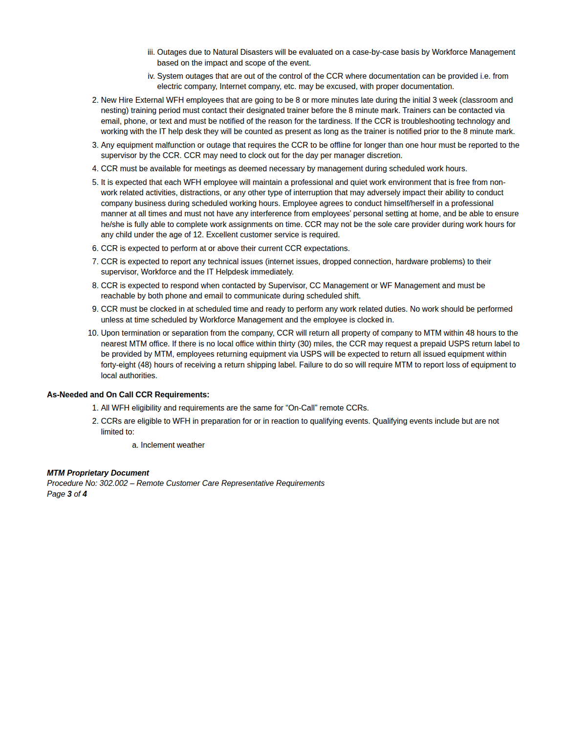Outages due to Natural Disasters will be evaluated on a case-by-case basis by Workforce Management based on the impact and scope of the event.
System outages that are out of the control of the CCR where documentation can be provided i.e. from electric company, Internet company, etc. may be excused, with proper documentation.
New Hire External WFH employees that are going to be 8 or more minutes late during the initial 3 week (classroom and nesting) training period must contact their designated trainer before the 8 minute mark. Trainers can be contacted via email, phone, or text and must be notified of the reason for the tardiness. If the CCR is troubleshooting technology and working with the IT help desk they will be counted as present as long as the trainer is notified prior to the 8 minute mark.
Any equipment malfunction or outage that requires the CCR to be offline for longer than one hour must be reported to the supervisor by the CCR. CCR may need to clock out for the day per manager discretion.
CCR must be available for meetings as deemed necessary by management during scheduled work hours.
It is expected that each WFH employee will maintain a professional and quiet work environment that is free from non-work related activities, distractions, or any other type of interruption that may adversely impact their ability to conduct company business during scheduled working hours. Employee agrees to conduct himself/herself in a professional manner at all times and must not have any interference from employees’ personal setting at home, and be able to ensure he/she is fully able to complete work assignments on time. CCR may not be the sole care provider during work hours for any child under the age of 12. Excellent customer service is required.
CCR is expected to perform at or above their current CCR expectations.
CCR is expected to report any technical issues (internet issues, dropped connection, hardware problems) to their supervisor, Workforce and the IT Helpdesk immediately.
CCR is expected to respond when contacted by Supervisor, CC Management or WF Management and must be reachable by both phone and email to communicate during scheduled shift.
CCR must be clocked in at scheduled time and ready to perform any work related duties. No work should be performed unless at time scheduled by Workforce Management and the employee is clocked in.
Upon termination or separation from the company, CCR will return all property of company to MTM within 48 hours to the nearest MTM office. If there is no local office within thirty (30) miles, the CCR may request a prepaid USPS return label to be provided by MTM, employees returning equipment via USPS will be expected to return all issued equipment within forty-eight (48) hours of receiving a return shipping label. Failure to do so will require MTM to report loss of equipment to local authorities.
As-Needed and On Call CCR Requirements:
All WFH eligibility and requirements are the same for “On-Call” remote CCRs.
CCRs are eligible to WFH in preparation for or in reaction to qualifying events. Qualifying events include but are not limited to:
Inclement weather
MTM Proprietary Document
Procedure No: 302.002 – Remote Customer Care Representative Requirements
Page 3 of 4